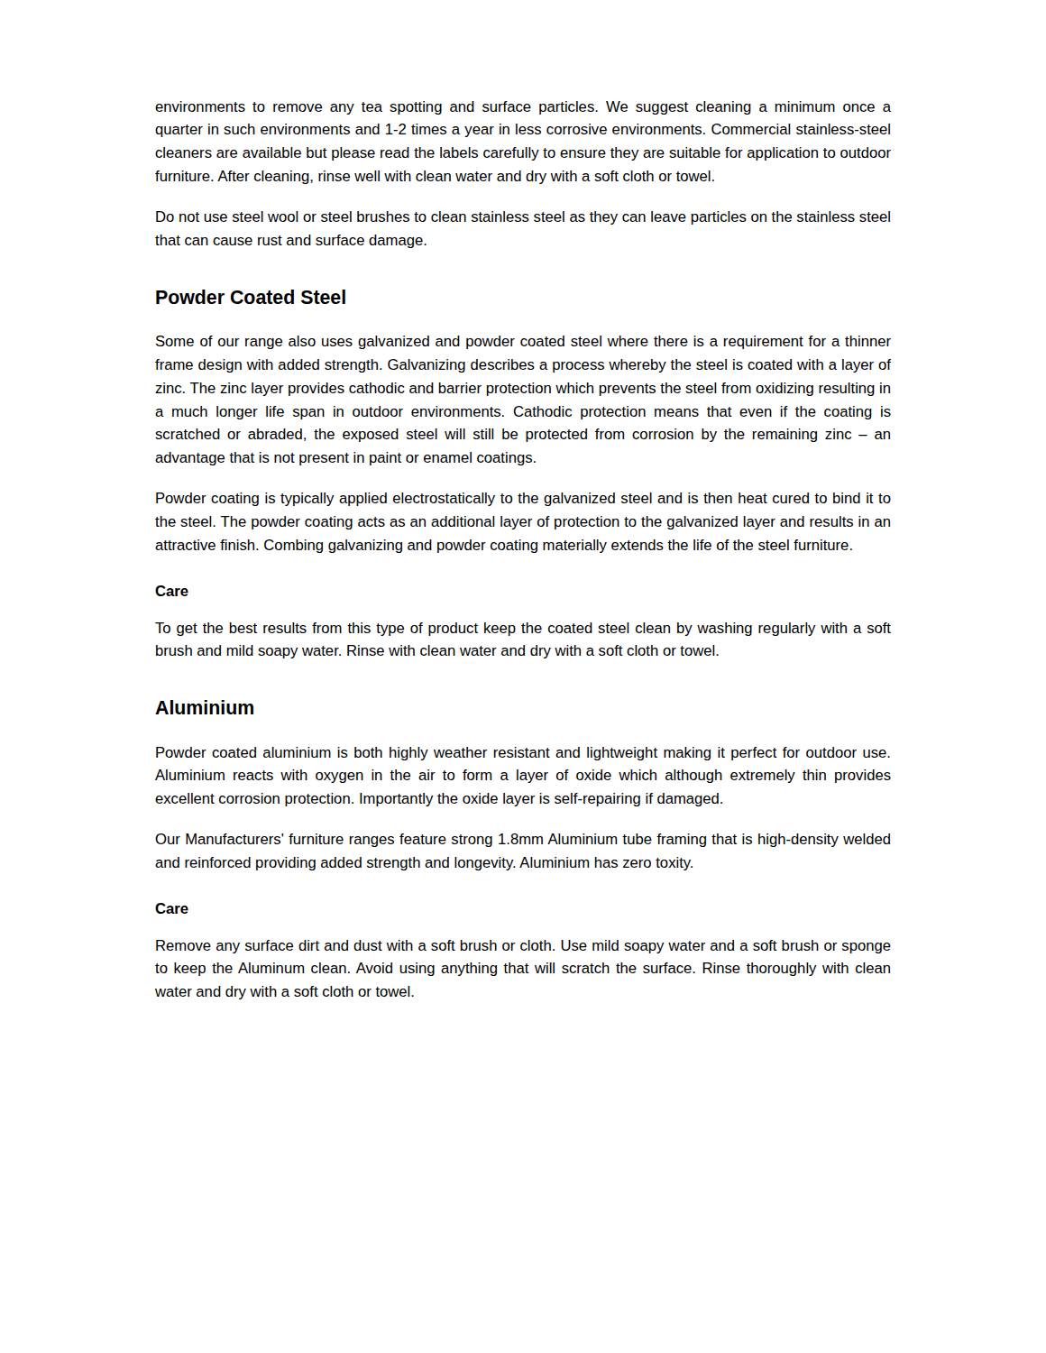environments to remove any tea spotting and surface particles. We suggest cleaning a minimum once a quarter in such environments and 1-2 times a year in less corrosive environments. Commercial stainless-steel cleaners are available but please read the labels carefully to ensure they are suitable for application to outdoor furniture. After cleaning, rinse well with clean water and dry with a soft cloth or towel.
Do not use steel wool or steel brushes to clean stainless steel as they can leave particles on the stainless steel that can cause rust and surface damage.
Powder Coated Steel
Some of our range also uses galvanized and powder coated steel where there is a requirement for a thinner frame design with added strength. Galvanizing describes a process whereby the steel is coated with a layer of zinc. The zinc layer provides cathodic and barrier protection which prevents the steel from oxidizing resulting in a much longer life span in outdoor environments. Cathodic protection means that even if the coating is scratched or abraded, the exposed steel will still be protected from corrosion by the remaining zinc – an advantage that is not present in paint or enamel coatings.
Powder coating is typically applied electrostatically to the galvanized steel and is then heat cured to bind it to the steel. The powder coating acts as an additional layer of protection to the galvanized layer and results in an attractive finish. Combing galvanizing and powder coating materially extends the life of the steel furniture.
Care
To get the best results from this type of product keep the coated steel clean by washing regularly with a soft brush and mild soapy water. Rinse with clean water and dry with a soft cloth or towel.
Aluminium
Powder coated aluminium is both highly weather resistant and lightweight making it perfect for outdoor use. Aluminium reacts with oxygen in the air to form a layer of oxide which although extremely thin provides excellent corrosion protection. Importantly the oxide layer is self-repairing if damaged.
Our Manufacturers' furniture ranges feature strong 1.8mm Aluminium tube framing that is high-density welded and reinforced providing added strength and longevity. Aluminium has zero toxity.
Care
Remove any surface dirt and dust with a soft brush or cloth. Use mild soapy water and a soft brush or sponge to keep the Aluminum clean. Avoid using anything that will scratch the surface. Rinse thoroughly with clean water and dry with a soft cloth or towel.